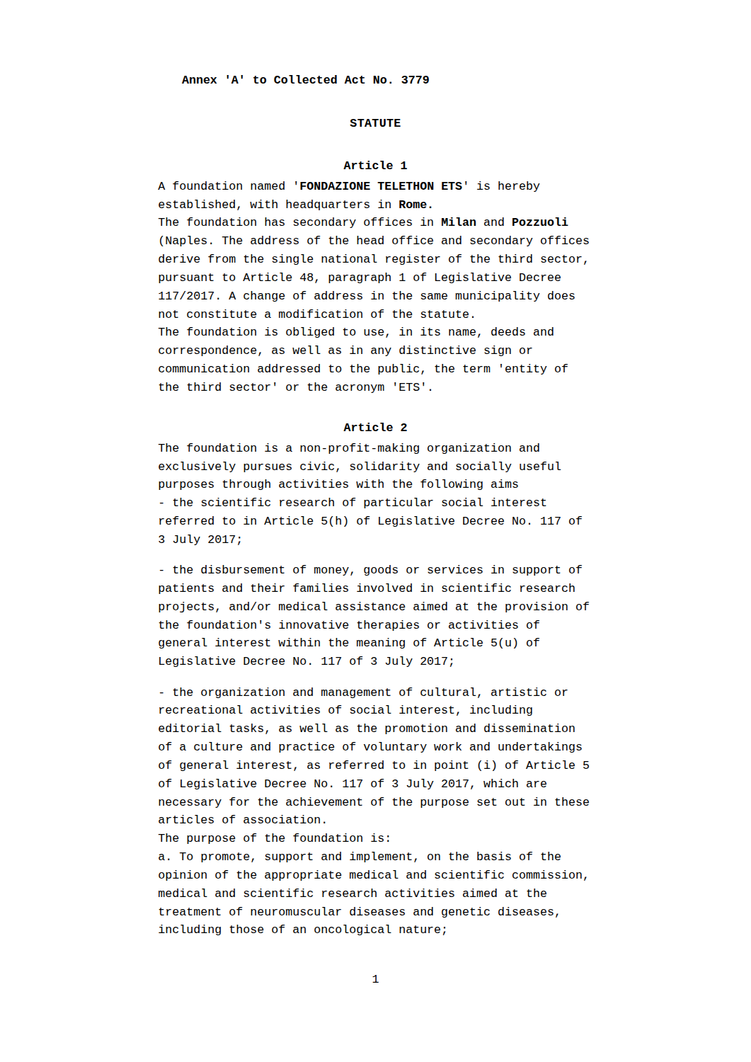Annex 'A' to Collected Act No. 3779
STATUTE
Article 1
A foundation named 'FONDAZIONE TELETHON ETS' is hereby established, with headquarters in Rome.
The foundation has secondary offices in Milan and Pozzuoli (Naples. The address of the head office and secondary offices derive from the single national register of the third sector, pursuant to Article 48, paragraph 1 of Legislative Decree 117/2017. A change of address in the same municipality does not constitute a modification of the statute.
The foundation is obliged to use, in its name, deeds and correspondence, as well as in any distinctive sign or communication addressed to the public, the term 'entity of the third sector' or the acronym 'ETS'.
Article 2
The foundation is a non-profit-making organization and exclusively pursues civic, solidarity and socially useful purposes through activities with the following aims
- the scientific research of particular social interest referred to in Article 5(h) of Legislative Decree No. 117 of 3 July 2017;
- the disbursement of money, goods or services in support of patients and their families involved in scientific research projects, and/or medical assistance aimed at the provision of the foundation's innovative therapies or activities of general interest within the meaning of Article 5(u) of Legislative Decree No. 117 of 3 July 2017;
- the organization and management of cultural, artistic or recreational activities of social interest, including editorial tasks, as well as the promotion and dissemination of a culture and practice of voluntary work and undertakings of general interest, as referred to in point (i) of Article 5 of Legislative Decree No. 117 of 3 July 2017, which are necessary for the achievement of the purpose set out in these articles of association.
The purpose of the foundation is:
a. To promote, support and implement, on the basis of the opinion of the appropriate medical and scientific commission, medical and scientific research activities aimed at the treatment of neuromuscular diseases and genetic diseases, including those of an oncological nature;
1